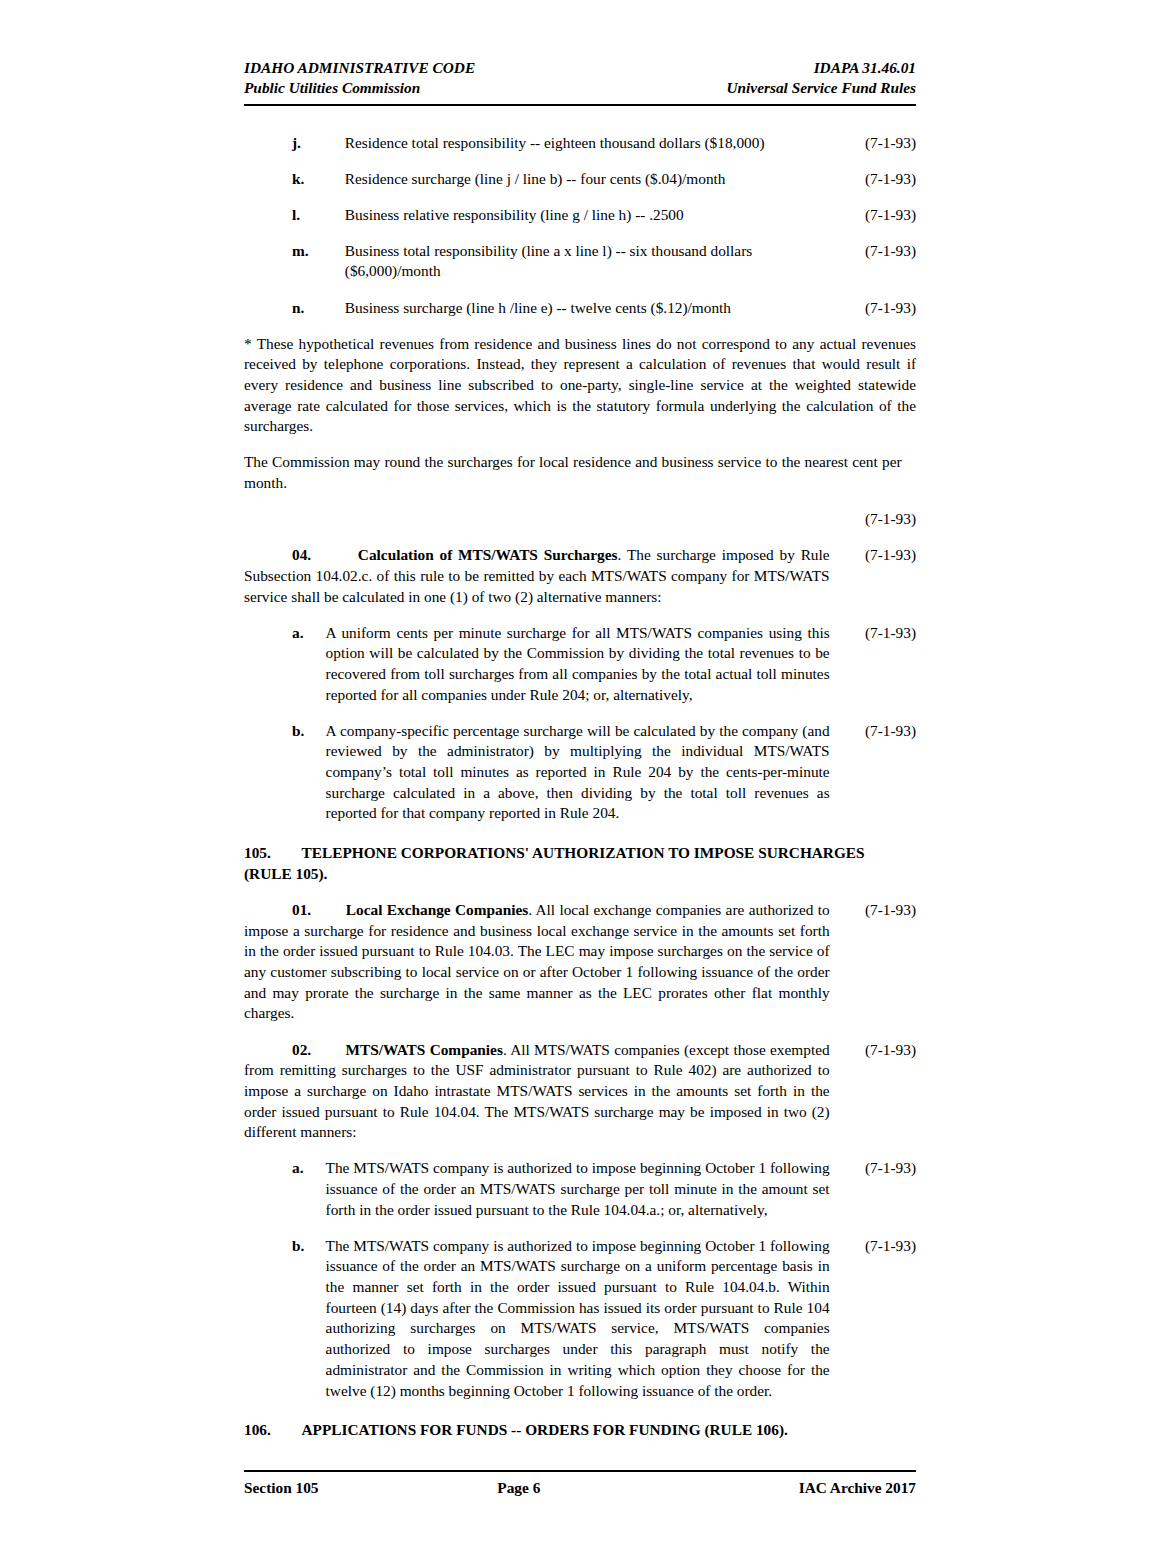| IDAHO ADMINISTRATIVE CODE | IDAPA 31.46.01 |
| Public Utilities Commission | Universal Service Fund Rules |
j.
Residence total responsibility -- eighteen thousand dollars ($18,000)
(7-1-93)
k.
Residence surcharge (line j / line b) -- four cents ($.04)/month
(7-1-93)
l.
Business relative responsibility (line g / line h) -- .2500
(7-1-93)
m.
Business total responsibility (line a x line l) -- six thousand dollars ($6,000)/month
(7-1-93)
n.
Business surcharge (line h /line e) -- twelve cents ($.12)/month
(7-1-93)
* These hypothetical revenues from residence and business lines do not correspond to any actual revenues received by telephone corporations. Instead, they represent a calculation of revenues that would result if every residence and business line subscribed to one-party, single-line service at the weighted statewide average rate calculated for those services, which is the statutory formula underlying the calculation of the surcharges.
The Commission may round the surcharges for local residence and business service to the nearest cent per month.
(7-1-93)
04. Calculation of MTS/WATS Surcharges. The surcharge imposed by Rule Subsection 104.02.c. of this rule to be remitted by each MTS/WATS company for MTS/WATS service shall be calculated in one (1) of two (2) alternative manners:
(7-1-93)
a.
A uniform cents per minute surcharge for all MTS/WATS companies using this option will be calculated by the Commission by dividing the total revenues to be recovered from toll surcharges from all companies by the total actual toll minutes reported for all companies under Rule 204; or, alternatively,
(7-1-93)
b.
A company-specific percentage surcharge will be calculated by the company (and reviewed by the administrator) by multiplying the individual MTS/WATS company’s total toll minutes as reported in Rule 204 by the cents-per-minute surcharge calculated in a above, then dividing by the total toll revenues as reported for that company reported in Rule 204.
(7-1-93)
105. TELEPHONE CORPORATIONS' AUTHORIZATION TO IMPOSE SURCHARGES (RULE 105).
01. Local Exchange Companies. All local exchange companies are authorized to impose a surcharge for residence and business local exchange service in the amounts set forth in the order issued pursuant to Rule 104.03. The LEC may impose surcharges on the service of any customer subscribing to local service on or after October 1 following issuance of the order and may prorate the surcharge in the same manner as the LEC prorates other flat monthly charges.
(7-1-93)
02. MTS/WATS Companies. All MTS/WATS companies (except those exempted from remitting surcharges to the USF administrator pursuant to Rule 402) are authorized to impose a surcharge on Idaho intrastate MTS/WATS services in the amounts set forth in the order issued pursuant to Rule 104.04. The MTS/WATS surcharge may be imposed in two (2) different manners:
(7-1-93)
a.
The MTS/WATS company is authorized to impose beginning October 1 following issuance of the order an MTS/WATS surcharge per toll minute in the amount set forth in the order issued pursuant to the Rule 104.04.a.; or, alternatively,
(7-1-93)
b.
The MTS/WATS company is authorized to impose beginning October 1 following issuance of the order an MTS/WATS surcharge on a uniform percentage basis in the manner set forth in the order issued pursuant to Rule 104.04.b. Within fourteen (14) days after the Commission has issued its order pursuant to Rule 104 authorizing surcharges on MTS/WATS service, MTS/WATS companies authorized to impose surcharges under this paragraph must notify the administrator and the Commission in writing which option they choose for the twelve (12) months beginning October 1 following issuance of the order.
(7-1-93)
106. APPLICATIONS FOR FUNDS -- ORDERS FOR FUNDING (RULE 106).
| Section 105 | Page 6 | IAC Archive 2017 |